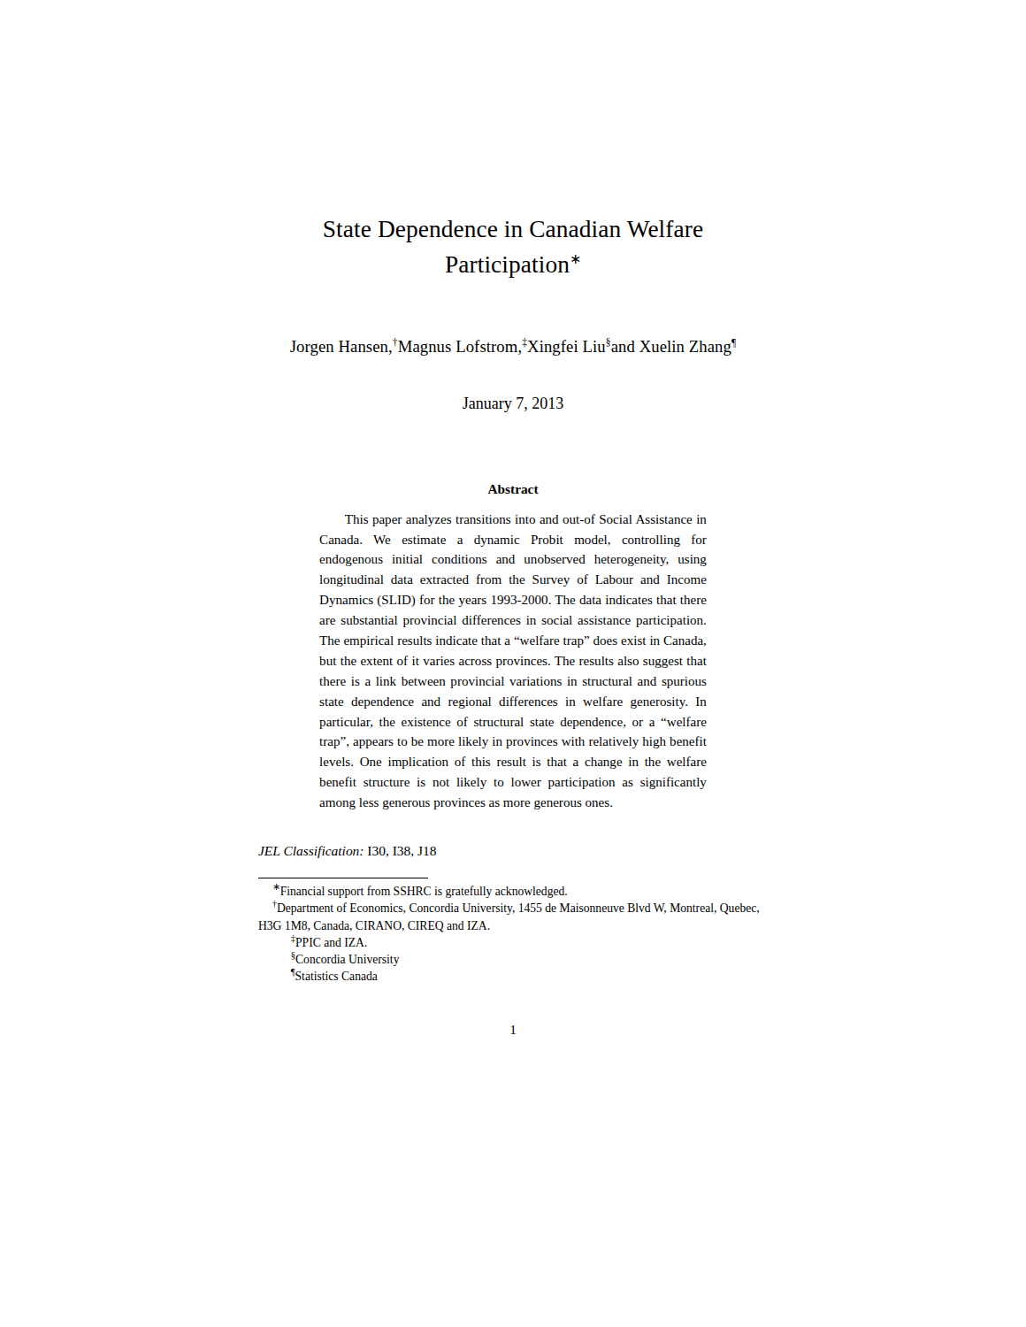State Dependence in Canadian Welfare
Participation∗
Jorgen Hansen,†Magnus Lofstrom,‡Xingfei Liu§and Xuelin Zhang¶
January 7, 2013
Abstract
This paper analyzes transitions into and out-of Social Assistance in Canada. We estimate a dynamic Probit model, controlling for endogenous initial conditions and unobserved heterogeneity, using longitudinal data extracted from the Survey of Labour and Income Dynamics (SLID) for the years 1993-2000. The data indicates that there are substantial provincial differences in social assistance participation. The empirical results indicate that a “welfare trap” does exist in Canada, but the extent of it varies across provinces. The results also suggest that there is a link between provincial variations in structural and spurious state dependence and regional differences in welfare generosity. In particular, the existence of structural state dependence, or a “welfare trap”, appears to be more likely in provinces with relatively high benefit levels. One implication of this result is that a change in the welfare benefit structure is not likely to lower participation as significantly among less generous provinces as more generous ones.
JEL Classification: I30, I38, J18
∗Financial support from SSHRC is gratefully acknowledged.
†Department of Economics, Concordia University, 1455 de Maisonneuve Blvd W, Montreal, Quebec, H3G 1M8, Canada, CIRANO, CIREQ and IZA.
‡PPIC and IZA.
§Concordia University
¶Statistics Canada
1